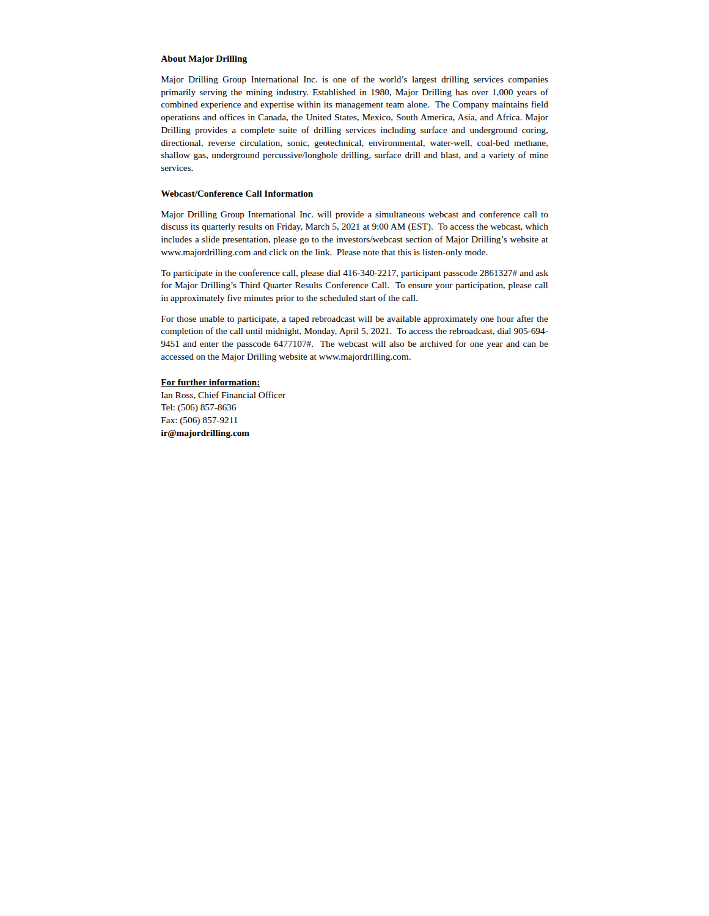About Major Drilling
Major Drilling Group International Inc. is one of the world’s largest drilling services companies primarily serving the mining industry. Established in 1980, Major Drilling has over 1,000 years of combined experience and expertise within its management team alone. The Company maintains field operations and offices in Canada, the United States, Mexico, South America, Asia, and Africa. Major Drilling provides a complete suite of drilling services including surface and underground coring, directional, reverse circulation, sonic, geotechnical, environmental, water-well, coal-bed methane, shallow gas, underground percussive/longhole drilling, surface drill and blast, and a variety of mine services.
Webcast/Conference Call Information
Major Drilling Group International Inc. will provide a simultaneous webcast and conference call to discuss its quarterly results on Friday, March 5, 2021 at 9:00 AM (EST). To access the webcast, which includes a slide presentation, please go to the investors/webcast section of Major Drilling’s website at www.majordrilling.com and click on the link. Please note that this is listen-only mode.
To participate in the conference call, please dial 416-340-2217, participant passcode 2861327# and ask for Major Drilling’s Third Quarter Results Conference Call. To ensure your participation, please call in approximately five minutes prior to the scheduled start of the call.
For those unable to participate, a taped rebroadcast will be available approximately one hour after the completion of the call until midnight, Monday, April 5, 2021. To access the rebroadcast, dial 905-694-9451 and enter the passcode 6477107#. The webcast will also be archived for one year and can be accessed on the Major Drilling website at www.majordrilling.com.
For further information:
Ian Ross, Chief Financial Officer
Tel: (506) 857-8636
Fax: (506) 857-9211
ir@majordrilling.com